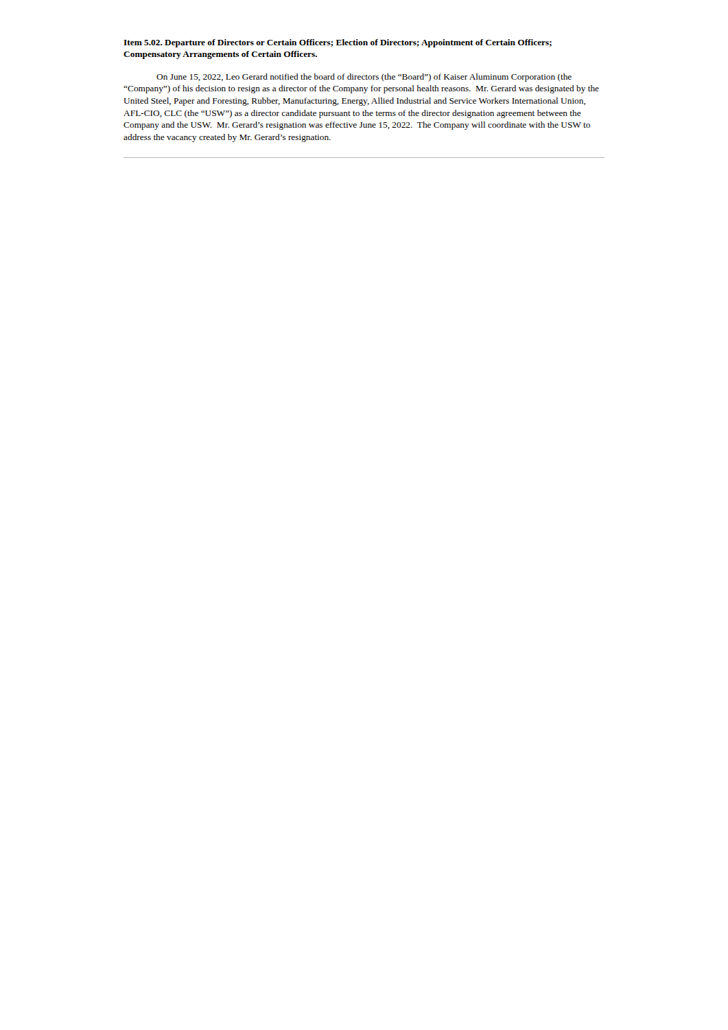Item 5.02. Departure of Directors or Certain Officers; Election of Directors; Appointment of Certain Officers; Compensatory Arrangements of Certain Officers.
On June 15, 2022, Leo Gerard notified the board of directors (the “Board”) of Kaiser Aluminum Corporation (the “Company”) of his decision to resign as a director of the Company for personal health reasons. Mr. Gerard was designated by the United Steel, Paper and Foresting, Rubber, Manufacturing, Energy, Allied Industrial and Service Workers International Union, AFL-CIO, CLC (the “USW”) as a director candidate pursuant to the terms of the director designation agreement between the Company and the USW. Mr. Gerard’s resignation was effective June 15, 2022. The Company will coordinate with the USW to address the vacancy created by Mr. Gerard’s resignation.